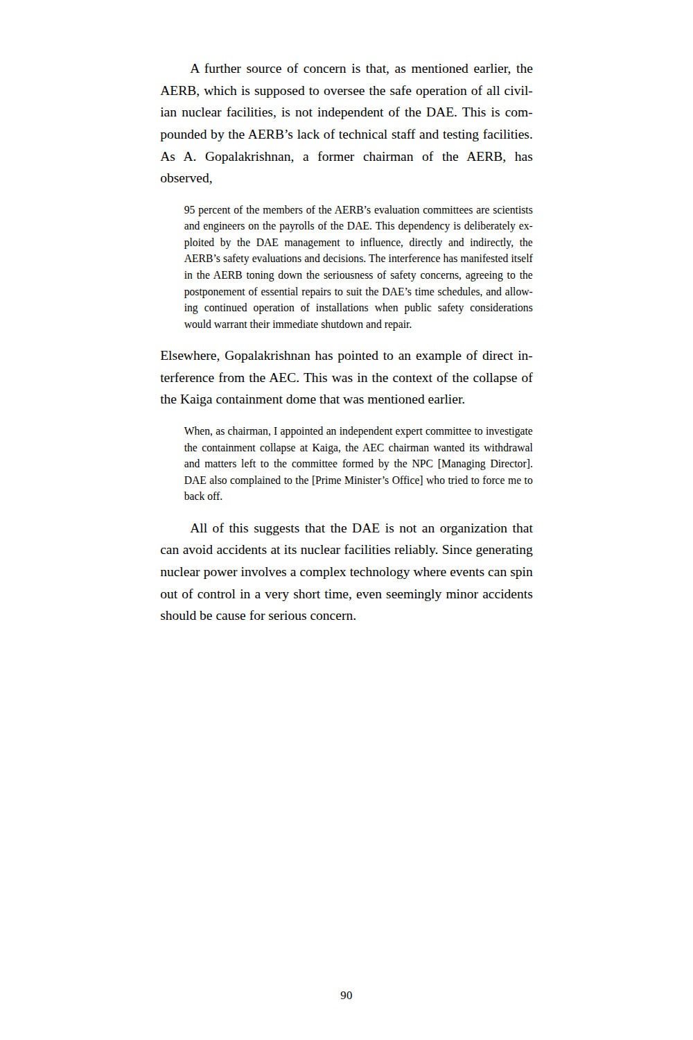A further source of concern is that, as mentioned earlier, the AERB, which is supposed to oversee the safe operation of all civilian nuclear facilities, is not independent of the DAE. This is compounded by the AERB’s lack of technical staff and testing facilities. As A. Gopalakrishnan, a former chairman of the AERB, has observed,
95 percent of the members of the AERB’s evaluation committees are scientists and engineers on the payrolls of the DAE. This dependency is deliberately exploited by the DAE management to influence, directly and indirectly, the AERB’s safety evaluations and decisions. The interference has manifested itself in the AERB toning down the seriousness of safety concerns, agreeing to the postponement of essential repairs to suit the DAE’s time schedules, and allowing continued operation of installations when public safety considerations would warrant their immediate shutdown and repair.
Elsewhere, Gopalakrishnan has pointed to an example of direct interference from the AEC. This was in the context of the collapse of the Kaiga containment dome that was mentioned earlier.
When, as chairman, I appointed an independent expert committee to investigate the containment collapse at Kaiga, the AEC chairman wanted its withdrawal and matters left to the committee formed by the NPC [Managing Director]. DAE also complained to the [Prime Minister’s Office] who tried to force me to back off.
All of this suggests that the DAE is not an organization that can avoid accidents at its nuclear facilities reliably. Since generating nuclear power involves a complex technology where events can spin out of control in a very short time, even seemingly minor accidents should be cause for serious concern.
90